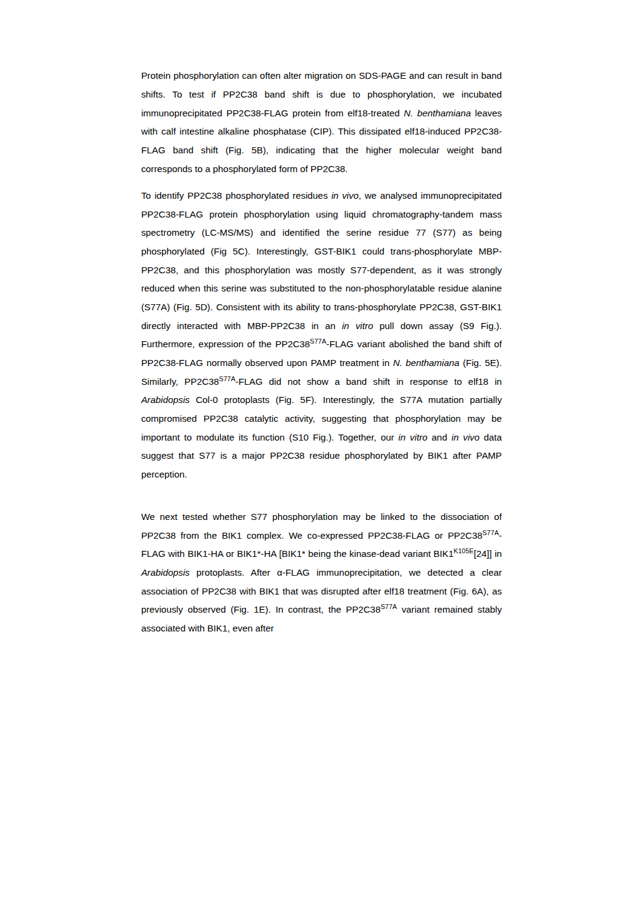Protein phosphorylation can often alter migration on SDS-PAGE and can result in band shifts. To test if PP2C38 band shift is due to phosphorylation, we incubated immunoprecipitated PP2C38-FLAG protein from elf18-treated N. benthamiana leaves with calf intestine alkaline phosphatase (CIP). This dissipated elf18-induced PP2C38-FLAG band shift (Fig. 5B), indicating that the higher molecular weight band corresponds to a phosphorylated form of PP2C38.
To identify PP2C38 phosphorylated residues in vivo, we analysed immunoprecipitated PP2C38-FLAG protein phosphorylation using liquid chromatography-tandem mass spectrometry (LC-MS/MS) and identified the serine residue 77 (S77) as being phosphorylated (Fig 5C). Interestingly, GST-BIK1 could trans-phosphorylate MBP-PP2C38, and this phosphorylation was mostly S77-dependent, as it was strongly reduced when this serine was substituted to the non-phosphorylatable residue alanine (S77A) (Fig. 5D). Consistent with its ability to trans-phosphorylate PP2C38, GST-BIK1 directly interacted with MBP-PP2C38 in an in vitro pull down assay (S9 Fig.). Furthermore, expression of the PP2C38S77A-FLAG variant abolished the band shift of PP2C38-FLAG normally observed upon PAMP treatment in N. benthamiana (Fig. 5E). Similarly, PP2C38S77A-FLAG did not show a band shift in response to elf18 in Arabidopsis Col-0 protoplasts (Fig. 5F). Interestingly, the S77A mutation partially compromised PP2C38 catalytic activity, suggesting that phosphorylation may be important to modulate its function (S10 Fig.). Together, our in vitro and in vivo data suggest that S77 is a major PP2C38 residue phosphorylated by BIK1 after PAMP perception.
We next tested whether S77 phosphorylation may be linked to the dissociation of PP2C38 from the BIK1 complex. We co-expressed PP2C38-FLAG or PP2C38S77A-FLAG with BIK1-HA or BIK1*-HA [BIK1* being the kinase-dead variant BIK1K105E[24]] in Arabidopsis protoplasts. After α-FLAG immunoprecipitation, we detected a clear association of PP2C38 with BIK1 that was disrupted after elf18 treatment (Fig. 6A), as previously observed (Fig. 1E). In contrast, the PP2C38S77A variant remained stably associated with BIK1, even after